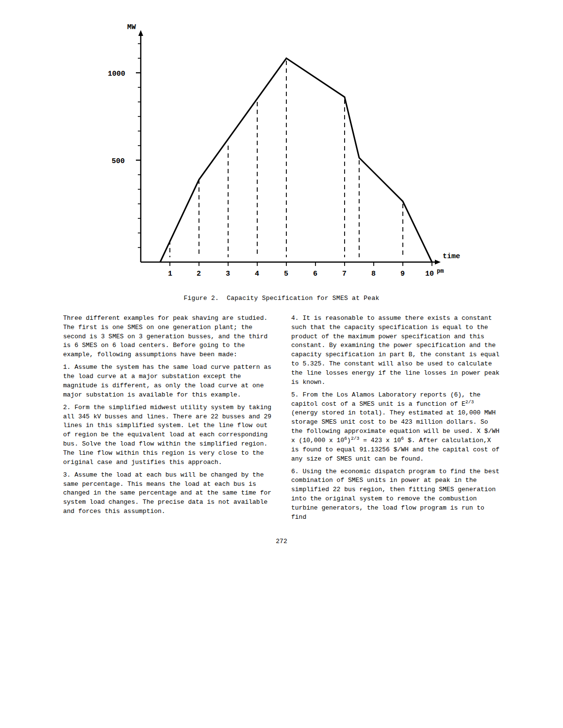MW time 500 1000 1 2 3 4 5 6 7 8 9 10 pm
Figure 2. Capacity Specification for SMES at Peak
Three different examples for peak shaving are studied. The first is one SMES on one generation plant; the second is 3 SMES on 3 generation busses, and the third is 6 SMES on 6 load centers. Before going to the example, following assumptions have been made:
1. Assume the system has the same load curve pattern as the load curve at a major substation except the magnitude is different, as only the load curve at one major substation is available for this example.
2. Form the simplified midwest utility system by taking all 345 kV busses and lines. There are 22 busses and 29 lines in this simplified system. Let the line flow out of region be the equivalent load at each corresponding bus. Solve the load flow within the simplified region. The line flow within this region is very close to the original case and justifies this approach.
3. Assume the load at each bus will be changed by the same percentage. This means the load at each bus is changed in the same percentage and at the same time for system load changes. The precise data is not available and forces this assumption.
4. It is reasonable to assume there exists a constant such that the capacity specification is equal to the product of the maximum power specification and this constant. By examining the power specification and the capacity specification in part B, the constant is equal to 5.325. The constant will also be used to calculate the line losses energy if the line losses in power peak is known.
5. From the Los Alamos Laboratory reports (6), the capitol cost of a SMES unit is a function of E2/3 (energy stored in total). They estimated at 10,000 MWH storage SMES unit cost to be 423 million dollars. So the following approximate equation will be used. X $/WH x (10,000 x 106)2/3 = 423 x 106 $. After calculation,X is found to equal 91.13256 $/WH and the capital cost of any size of SMES unit can be found.
6. Using the economic dispatch program to find the best combination of SMES units in power at peak in the simplified 22 bus region, then fitting SMES generation into the original system to remove the combustion turbine generators, the load flow program is run to find
272